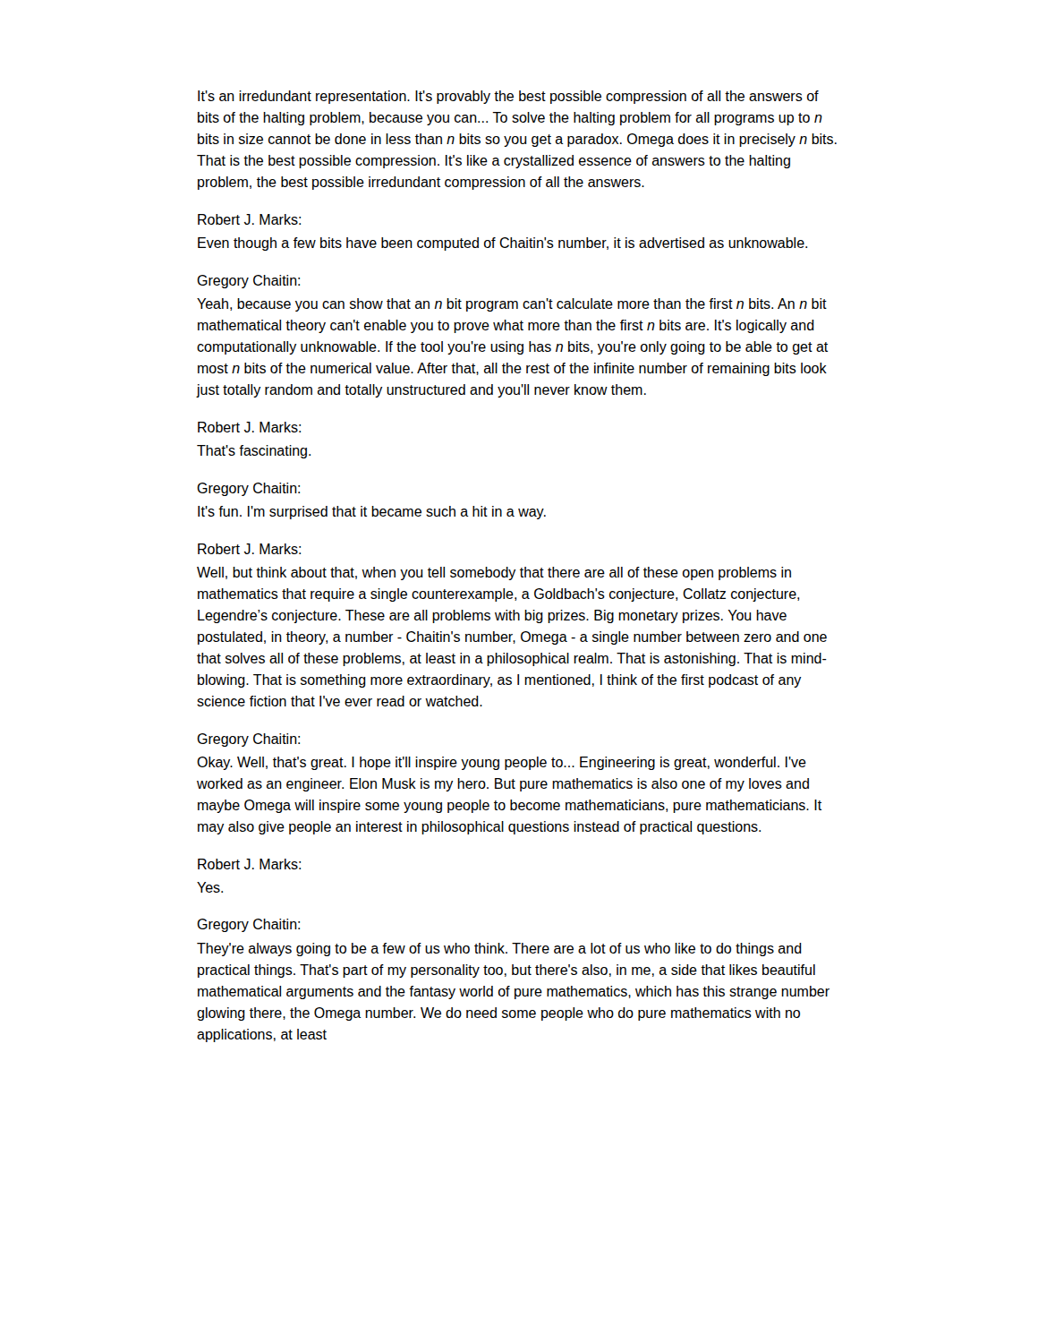It's an irredundant representation. It's provably the best possible compression of all the answers of bits of the halting problem, because you can... To solve the halting problem for all programs up to n bits in size cannot be done in less than n bits so you get a paradox. Omega does it in precisely n bits. That is the best possible compression. It's like a crystallized essence of answers to the halting problem, the best possible irredundant compression of all the answers.
Robert J. Marks:
Even though a few bits have been computed of Chaitin's number, it is advertised as unknowable.
Gregory Chaitin:
Yeah, because you can show that an n bit program can't calculate more than the first n bits. An n bit mathematical theory can't enable you to prove what more than the first n bits are. It's logically and computationally unknowable. If the tool you're using has n bits, you're only going to be able to get at most n bits of the numerical value. After that, all the rest of the infinite number of remaining bits look just totally random and totally unstructured and you'll never know them.
Robert J. Marks:
That's fascinating.
Gregory Chaitin:
It's fun. I'm surprised that it became such a hit in a way.
Robert J. Marks:
Well, but think about that, when you tell somebody that there are all of these open problems in mathematics that require a single counterexample, a Goldbach's conjecture, Collatz conjecture, Legendre’s conjecture. These are all problems with big prizes. Big monetary prizes. You have postulated, in theory, a number - Chaitin's number, Omega - a single number between zero and one that solves all of these problems, at least in a philosophical realm. That is astonishing. That is mind-blowing. That is something more extraordinary, as I mentioned, I think of the first podcast of any science fiction that I've ever read or watched.
Gregory Chaitin:
Okay. Well, that's great. I hope it'll inspire young people to... Engineering is great, wonderful. I've worked as an engineer. Elon Musk is my hero. But pure mathematics is also one of my loves and maybe Omega will inspire some young people to become mathematicians, pure mathematicians. It may also give people an interest in philosophical questions instead of practical questions.
Robert J. Marks:
Yes.
Gregory Chaitin:
They're always going to be a few of us who think. There are a lot of us who like to do things and practical things. That's part of my personality too, but there's also, in me, a side that likes beautiful mathematical arguments and the fantasy world of pure mathematics, which has this strange number glowing there, the Omega number. We do need some people who do pure mathematics with no applications, at least